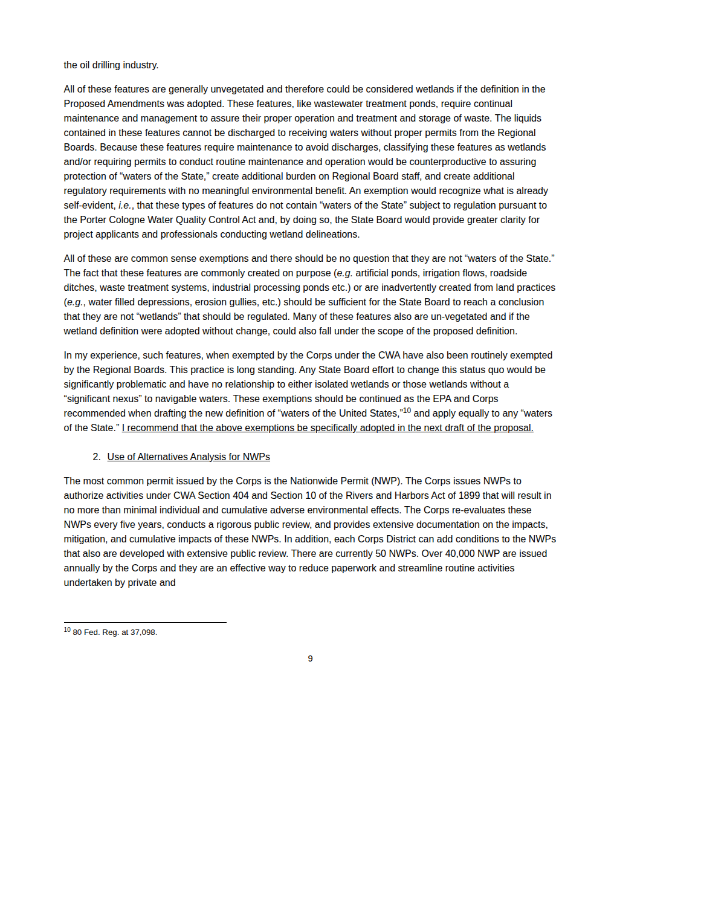the oil drilling industry.
All of these features are generally unvegetated and therefore could be considered wetlands if the definition in the Proposed Amendments was adopted. These features, like wastewater treatment ponds, require continual maintenance and management to assure their proper operation and treatment and storage of waste. The liquids contained in these features cannot be discharged to receiving waters without proper permits from the Regional Boards. Because these features require maintenance to avoid discharges, classifying these features as wetlands and/or requiring permits to conduct routine maintenance and operation would be counterproductive to assuring protection of “waters of the State,” create additional burden on Regional Board staff, and create additional regulatory requirements with no meaningful environmental benefit. An exemption would recognize what is already self-evident, i.e., that these types of features do not contain “waters of the State” subject to regulation pursuant to the Porter Cologne Water Quality Control Act and, by doing so, the State Board would provide greater clarity for project applicants and professionals conducting wetland delineations.
All of these are common sense exemptions and there should be no question that they are not “waters of the State.” The fact that these features are commonly created on purpose (e.g. artificial ponds, irrigation flows, roadside ditches, waste treatment systems, industrial processing ponds etc.) or are inadvertently created from land practices (e.g., water filled depressions, erosion gullies, etc.) should be sufficient for the State Board to reach a conclusion that they are not “wetlands” that should be regulated. Many of these features also are un-vegetated and if the wetland definition were adopted without change, could also fall under the scope of the proposed definition.
In my experience, such features, when exempted by the Corps under the CWA have also been routinely exempted by the Regional Boards. This practice is long standing. Any State Board effort to change this status quo would be significantly problematic and have no relationship to either isolated wetlands or those wetlands without a “significant nexus” to navigable waters. These exemptions should be continued as the EPA and Corps recommended when drafting the new definition of “waters of the United States,”10 and apply equally to any “waters of the State.” I recommend that the above exemptions be specifically adopted in the next draft of the proposal.
2. Use of Alternatives Analysis for NWPs
The most common permit issued by the Corps is the Nationwide Permit (NWP). The Corps issues NWPs to authorize activities under CWA Section 404 and Section 10 of the Rivers and Harbors Act of 1899 that will result in no more than minimal individual and cumulative adverse environmental effects. The Corps re-evaluates these NWPs every five years, conducts a rigorous public review, and provides extensive documentation on the impacts, mitigation, and cumulative impacts of these NWPs. In addition, each Corps District can add conditions to the NWPs that also are developed with extensive public review. There are currently 50 NWPs. Over 40,000 NWP are issued annually by the Corps and they are an effective way to reduce paperwork and streamline routine activities undertaken by private and
10 80 Fed. Reg. at 37,098.
9